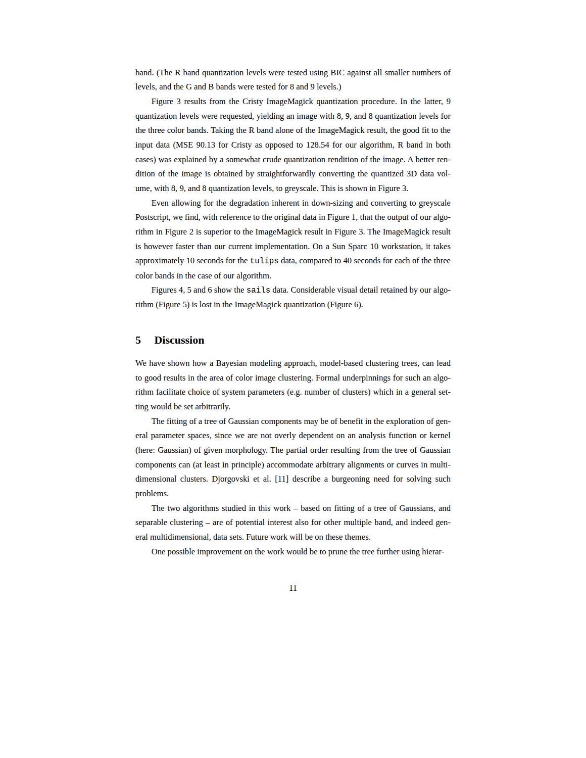band. (The R band quantization levels were tested using BIC against all smaller numbers of levels, and the G and B bands were tested for 8 and 9 levels.)
Figure 3 results from the Cristy ImageMagick quantization procedure. In the latter, 9 quantization levels were requested, yielding an image with 8, 9, and 8 quantization levels for the three color bands. Taking the R band alone of the ImageMagick result, the good fit to the input data (MSE 90.13 for Cristy as opposed to 128.54 for our algorithm, R band in both cases) was explained by a somewhat crude quantization rendition of the image. A better rendition of the image is obtained by straightforwardly converting the quantized 3D data volume, with 8, 9, and 8 quantization levels, to greyscale. This is shown in Figure 3.
Even allowing for the degradation inherent in down-sizing and converting to greyscale Postscript, we find, with reference to the original data in Figure 1, that the output of our algorithm in Figure 2 is superior to the ImageMagick result in Figure 3. The ImageMagick result is however faster than our current implementation. On a Sun Sparc 10 workstation, it takes approximately 10 seconds for the tulips data, compared to 40 seconds for each of the three color bands in the case of our algorithm.
Figures 4, 5 and 6 show the sails data. Considerable visual detail retained by our algorithm (Figure 5) is lost in the ImageMagick quantization (Figure 6).
5 Discussion
We have shown how a Bayesian modeling approach, model-based clustering trees, can lead to good results in the area of color image clustering. Formal underpinnings for such an algorithm facilitate choice of system parameters (e.g. number of clusters) which in a general setting would be set arbitrarily.
The fitting of a tree of Gaussian components may be of benefit in the exploration of general parameter spaces, since we are not overly dependent on an analysis function or kernel (here: Gaussian) of given morphology. The partial order resulting from the tree of Gaussian components can (at least in principle) accommodate arbitrary alignments or curves in multidimensional clusters. Djorgovski et al. [11] describe a burgeoning need for solving such problems.
The two algorithms studied in this work – based on fitting of a tree of Gaussians, and separable clustering – are of potential interest also for other multiple band, and indeed general multidimensional, data sets. Future work will be on these themes.
One possible improvement on the work would be to prune the tree further using hierar-
11